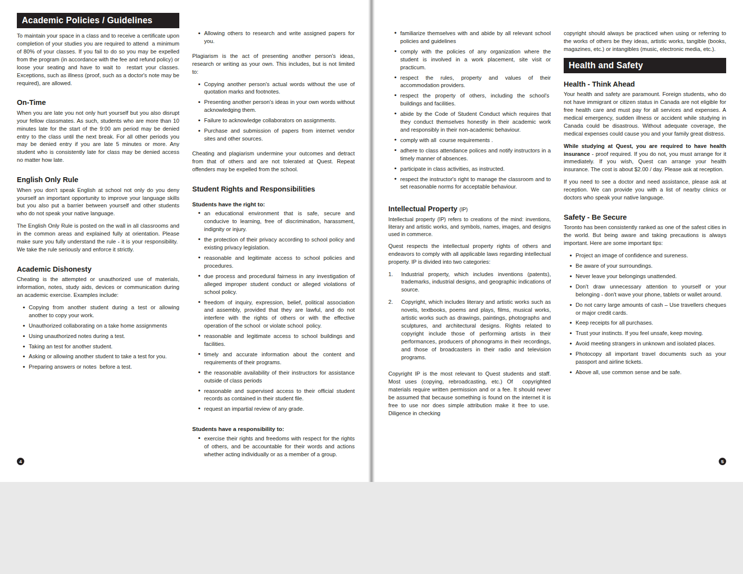Academic Policies / Guidelines
To maintain your space in a class and to receive a certificate upon completion of your studies you are required to attend a minimum of 80% of your classes. If you fail to do so you may be expelled from the program (in accordance with the fee and refund policy) or loose your seating and have to wait to restart your classes. Exceptions, such as illness (proof, such as a doctor's note may be required), are allowed.
On-Time
When you are late you not only hurt yourself but you also disrupt your fellow classmates. As such, students who are more than 10 minutes late for the start of the 9:00 am period may be denied entry to the class until the next break. For all other periods you may be denied entry if you are late 5 minutes or more. Any student who is consistently late for class may be denied access no matter how late.
English Only Rule
When you don't speak English at school not only do you deny yourself an important opportunity to improve your language skills but you also put a barrier between yourself and other students who do not speak your native language.
The English Only Rule is posted on the wall in all classrooms and in the common areas and explained fully at orientation. Please make sure you fully understand the rule - it is your responsibility. We take the rule seriously and enforce it strictly.
Academic Dishonesty
Cheating is the attempted or unauthorized use of materials, information, notes, study aids, devices or communication during an academic exercise. Examples include:
Copying from another student during a test or allowing another to copy your work.
Unauthorized collaborating on a take home assignments
Using unauthorized notes during a test.
Taking an test for another student.
Asking or allowing another student to take a test for you.
Preparing answers or notes before a test.
4
Allowing others to research and write assigned papers for you.
Plagiarism is the act of presenting another person's ideas, research or writing as your own. This includes, but is not limited to:
Copying another person's actual words without the use of quotation marks and footnotes.
Presenting another person's ideas in your own words without acknowledging them.
Failure to acknowledge collaborators on assignments.
Purchase and submission of papers from internet vendor sites and other sources.
Cheating and plagiarism undermine your outcomes and detract from that of others and are not tolerated at Quest. Repeat offenders may be expelled from the school.
Student Rights and Responsibilities
Students have the right to:
an educational environment that is safe, secure and conducive to learning, free of discrimination, harassment, indignity or injury.
the protection of their privacy according to school policy and existing privacy legislation.
reasonable and legitimate access to school policies and procedures.
due process and procedural fairness in any investigation of alleged improper student conduct or alleged violations of school policy.
freedom of inquiry, expression, belief, political association and assembly, provided that they are lawful, and do not interfere with the rights of others or with the effective operation of the school or violate school policy.
reasonable and legitimate access to school buildings and facilities.
timely and accurate information about the content and requirements of their programs.
the reasonable availability of their instructors for assistance outside of class periods
reasonable and supervised access to their official student records as contained in their student file.
request an impartial review of any grade.
Students have a responsibility to:
exercise their rights and freedoms with respect for the rights of others, and be accountable for their words and actions whether acting individually or as a member of a group.
familiarize themselves with and abide by all relevant school policies and guidelines
comply with the policies of any organization where the student is involved in a work placement, site visit or practicum.
respect the rules, property and values of their accommodation providers.
respect the property of others, including the school's buildings and facilities.
abide by the Code of Student Conduct which requires that they conduct themselves honestly in their academic work and responsibly in their non-academic behaviour.
comply with all course requirements .
adhere to class attendance polices and notify instructors in a timely manner of absences.
participate in class activities, as instructed.
respect the instructor's right to manage the classroom and to set reasonable norms for acceptable behaviour.
Intellectual Property (IP)
Intellectual property (IP) refers to creations of the mind: inventions, literary and artistic works, and symbols, names, images, and designs used in commerce.
Quest respects the intellectual property rights of others and endeavors to comply with all applicable laws regarding intellectual property. IP is divided into two categories:
Industrial property, which includes inventions (patents), trademarks, industrial designs, and geographic indications of source.
Copyright, which includes literary and artistic works such as novels, textbooks, poems and plays, films, musical works, artistic works such as drawings, paintings, photographs and sculptures, and architectural designs. Rights related to copyright include those of performing artists in their performances, producers of phonograms in their recordings, and those of broadcasters in their radio and television programs.
Copyright IP is the most relevant to Quest students and staff. Most uses (copying, rebroadcasting, etc.) Of copyrighted materials require written permission and or a fee. It should never be assumed that because something is found on the internet it is free to use nor does simple attribution make it free to use. Diligence in checking
copyright should always be practiced when using or referring to the works of others be they ideas, artistic works, tangible (books, magazines, etc.) or intangibles (music, electronic media, etc.).
Health and Safety
Health - Think Ahead
Your health and safety are paramount. Foreign students, who do not have immigrant or citizen status in Canada are not eligible for free health care and must pay for all services and expenses. A medical emergency, sudden illness or accident while studying in Canada could be disastrous. Without adequate coverage, the medical expenses could cause you and your family great distress.
While studying at Quest, you are required to have health insurance - proof required. If you do not, you must arrange for it immediately. If you wish, Quest can arrange your health insurance. The cost is about $2.00 / day. Please ask at reception.
If you need to see a doctor and need assistance, please ask at reception. We can provide you with a list of nearby clinics or doctors who speak your native language.
Safety - Be Secure
Toronto has been consistently ranked as one of the safest cities in the world. But being aware and taking precautions is always important. Here are some important tips:
Project an image of confidence and sureness.
Be aware of your surroundings.
Never leave your belongings unattended.
Don't draw unnecessary attention to yourself or your belonging - don't wave your phone, tablets or wallet around.
Do not carry large amounts of cash – Use travellers cheques or major credit cards.
Keep receipts for all purchases.
Trust your instincts. If you feel unsafe, keep moving.
Avoid meeting strangers in unknown and isolated places.
Photocopy all important travel documents such as your passport and airline tickets.
Above all, use common sense and be safe.
5